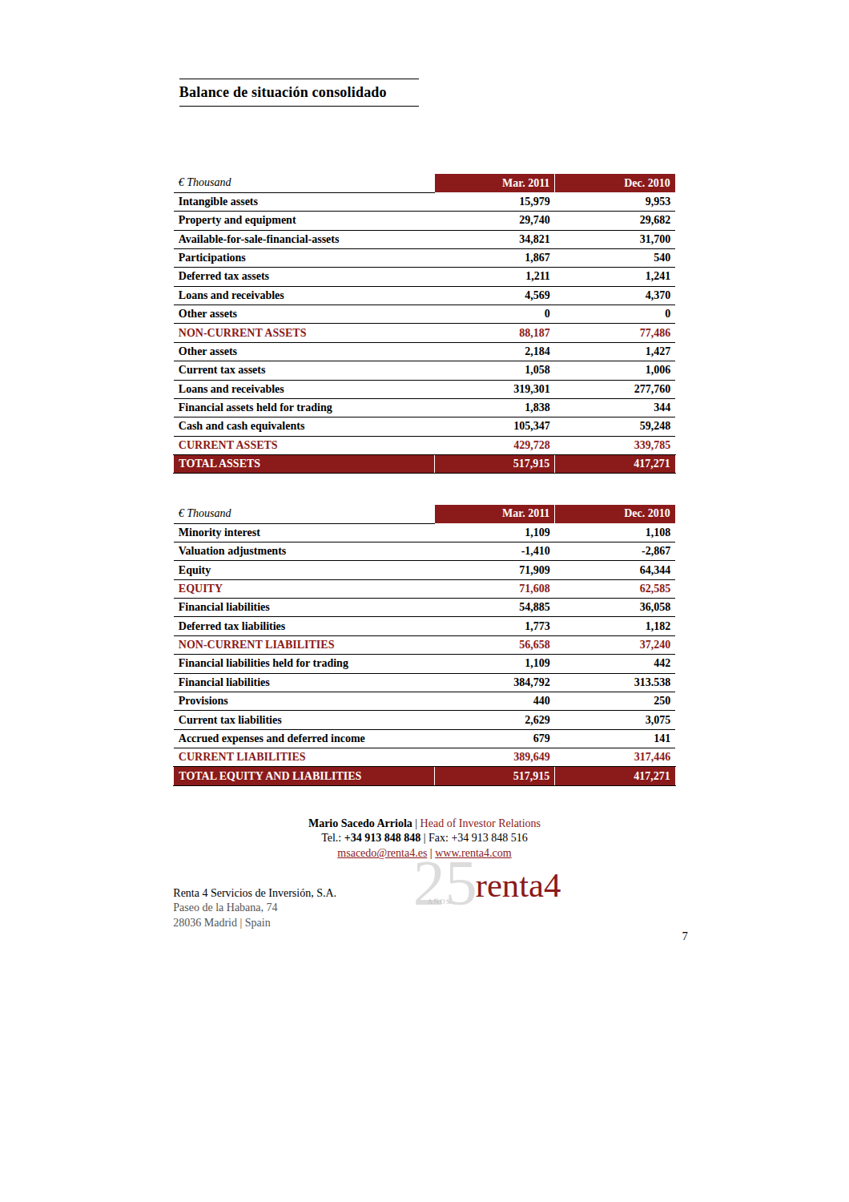Balance de situación consolidado
| € Thousand | Mar. 2011 | Dec. 2010 |
| --- | --- | --- |
| Intangible assets | 15,979 | 9,953 |
| Property and equipment | 29,740 | 29,682 |
| Available-for-sale-financial-assets | 34,821 | 31,700 |
| Participations | 1,867 | 540 |
| Deferred tax assets | 1,211 | 1,241 |
| Loans and receivables | 4,569 | 4,370 |
| Other assets | 0 | 0 |
| NON-CURRENT ASSETS | 88,187 | 77,486 |
| Other assets | 2,184 | 1,427 |
| Current tax assets | 1,058 | 1,006 |
| Loans and receivables | 319,301 | 277,760 |
| Financial assets held for trading | 1,838 | 344 |
| Cash and cash equivalents | 105,347 | 59,248 |
| CURRENT ASSETS | 429,728 | 339,785 |
| TOTAL ASSETS | 517,915 | 417,271 |
| € Thousand | Mar. 2011 | Dec. 2010 |
| --- | --- | --- |
| Minority interest | 1,109 | 1,108 |
| Valuation adjustments | -1,410 | -2,867 |
| Equity | 71,909 | 64,344 |
| EQUITY | 71,608 | 62,585 |
| Financial liabilities | 54,885 | 36,058 |
| Deferred tax liabilities | 1,773 | 1,182 |
| NON-CURRENT LIABILITIES | 56,658 | 37,240 |
| Financial liabilities held for trading | 1,109 | 442 |
| Financial liabilities | 384,792 | 313.538 |
| Provisions | 440 | 250 |
| Current tax liabilities | 2,629 | 3,075 |
| Accrued expenses and deferred income | 679 | 141 |
| CURRENT LIABILITIES | 389,649 | 317,446 |
| TOTAL EQUITY AND LIABILITIES | 517,915 | 417,271 |
Mario Sacedo Arriola | Head of Investor Relations
Tel.: +34 913 848 848 | Fax: +34 913 848 516
msacedo@renta4.es | www.renta4.com
Renta 4 Servicios de Inversión, S.A.
Paseo de la Habana, 74
28036 Madrid | Spain
25 AÑOS renta4
7